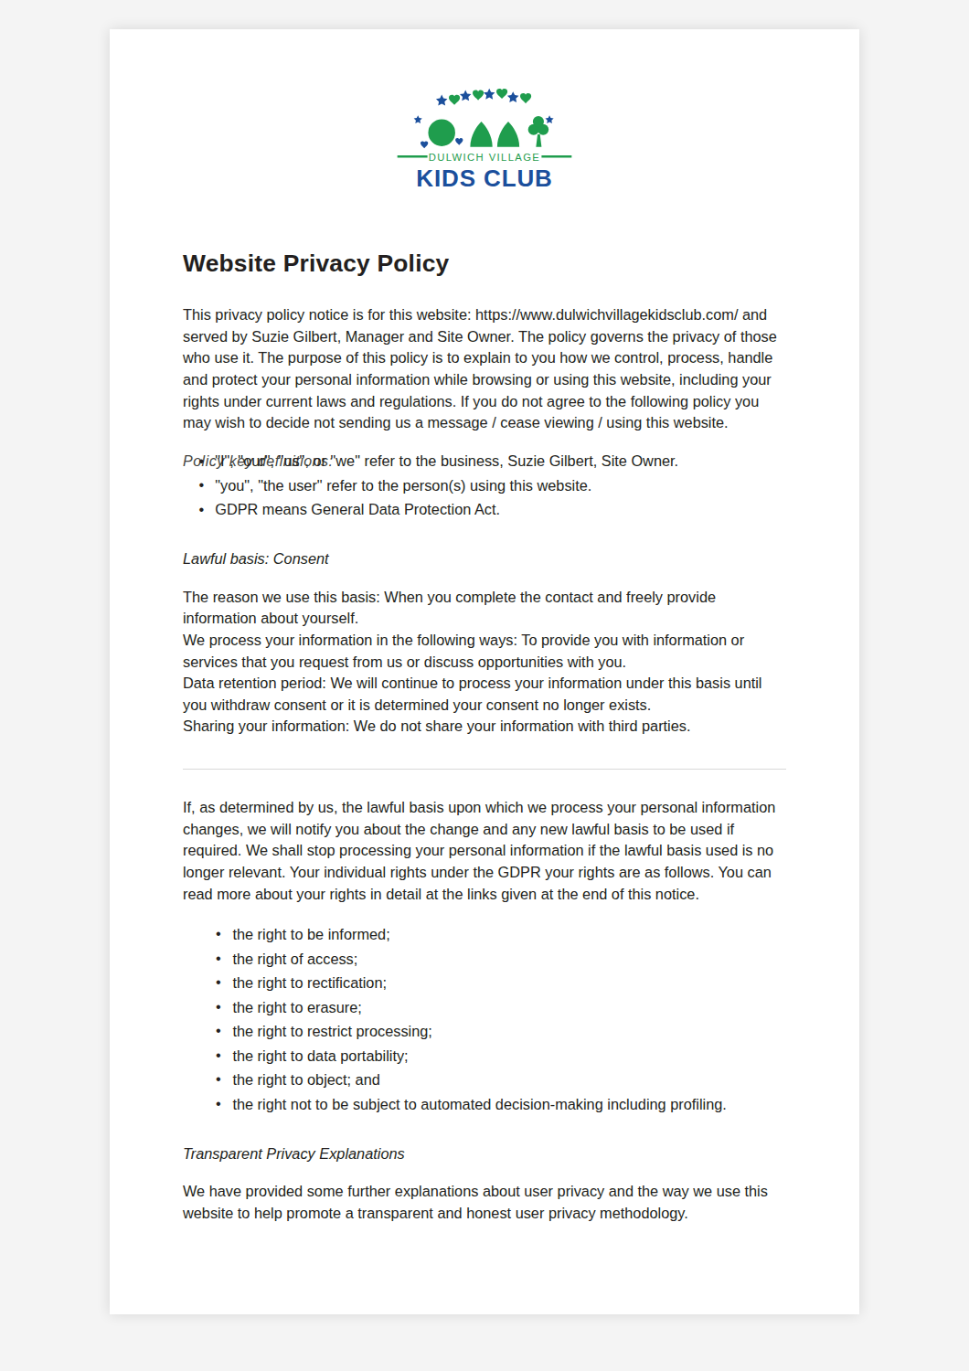DULWICH VILLAGE KIDS CLUB
Website Privacy Policy
This privacy policy notice is for this website: https://www.dulwichvillagekidsclub.com/ and served by Suzie Gilbert, Manager and Site Owner. The policy governs the privacy of those who use it. The purpose of this policy is to explain to you how we control, process, handle and protect your personal information while browsing or using this website, including your rights under current laws and regulations. If you do not agree to the following policy you may wish to decide not sending us a message / cease viewing / using this website.
Policy key definitions:
"I", "our", "us", or "we" refer to the business, Suzie Gilbert, Site Owner.
"you", "the user" refer to the person(s) using this website.
GDPR means General Data Protection Act.
Lawful basis: Consent
The reason we use this basis: When you complete the contact and freely provide information about yourself.
We process your information in the following ways: To provide you with information or services that you request from us or discuss opportunities with you.
Data retention period: We will continue to process your information under this basis until you withdraw consent or it is determined your consent no longer exists.
Sharing your information: We do not share your information with third parties.
If, as determined by us, the lawful basis upon which we process your personal information changes, we will notify you about the change and any new lawful basis to be used if required. We shall stop processing your personal information if the lawful basis used is no longer relevant. Your individual rights under the GDPR your rights are as follows. You can read more about your rights in detail at the links given at the end of this notice.
the right to be informed;
the right of access;
the right to rectification;
the right to erasure;
the right to restrict processing;
the right to data portability;
the right to object; and
the right not to be subject to automated decision-making including profiling.
Transparent Privacy Explanations
We have provided some further explanations about user privacy and the way we use this website to help promote a transparent and honest user privacy methodology.